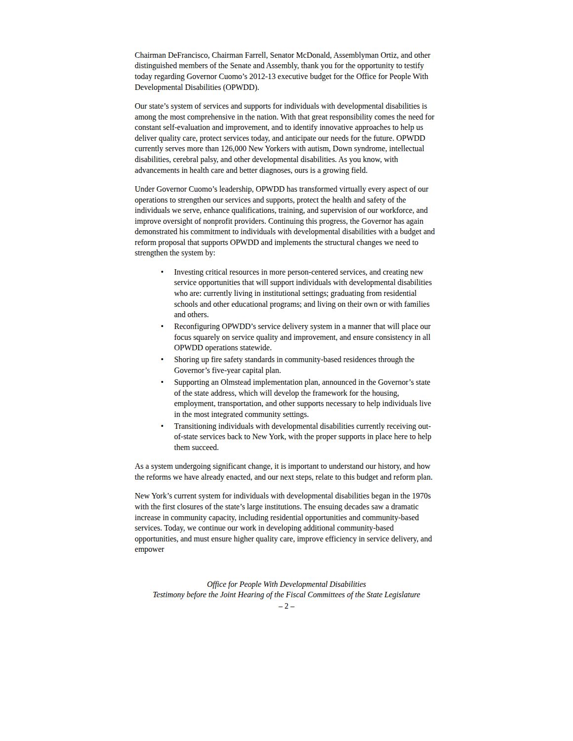Chairman DeFrancisco, Chairman Farrell, Senator McDonald, Assemblyman Ortiz, and other distinguished members of the Senate and Assembly, thank you for the opportunity to testify today regarding Governor Cuomo’s 2012-13 executive budget for the Office for People With Developmental Disabilities (OPWDD).
Our state’s system of services and supports for individuals with developmental disabilities is among the most comprehensive in the nation. With that great responsibility comes the need for constant self-evaluation and improvement, and to identify innovative approaches to help us deliver quality care, protect services today, and anticipate our needs for the future. OPWDD currently serves more than 126,000 New Yorkers with autism, Down syndrome, intellectual disabilities, cerebral palsy, and other developmental disabilities. As you know, with advancements in health care and better diagnoses, ours is a growing field.
Under Governor Cuomo’s leadership, OPWDD has transformed virtually every aspect of our operations to strengthen our services and supports, protect the health and safety of the individuals we serve, enhance qualifications, training, and supervision of our workforce, and improve oversight of nonprofit providers. Continuing this progress, the Governor has again demonstrated his commitment to individuals with developmental disabilities with a budget and reform proposal that supports OPWDD and implements the structural changes we need to strengthen the system by:
Investing critical resources in more person-centered services, and creating new service opportunities that will support individuals with developmental disabilities who are: currently living in institutional settings; graduating from residential schools and other educational programs; and living on their own or with families and others.
Reconfiguring OPWDD’s service delivery system in a manner that will place our focus squarely on service quality and improvement, and ensure consistency in all OPWDD operations statewide.
Shoring up fire safety standards in community-based residences through the Governor’s five-year capital plan.
Supporting an Olmstead implementation plan, announced in the Governor’s state of the state address, which will develop the framework for the housing, employment, transportation, and other supports necessary to help individuals live in the most integrated community settings.
Transitioning individuals with developmental disabilities currently receiving out-of-state services back to New York, with the proper supports in place here to help them succeed.
As a system undergoing significant change, it is important to understand our history, and how the reforms we have already enacted, and our next steps, relate to this budget and reform plan.
New York’s current system for individuals with developmental disabilities began in the 1970s with the first closures of the state’s large institutions. The ensuing decades saw a dramatic increase in community capacity, including residential opportunities and community-based services. Today, we continue our work in developing additional community-based opportunities, and must ensure higher quality care, improve efficiency in service delivery, and empower
Office for People With Developmental Disabilities
Testimony before the Joint Hearing of the Fiscal Committees of the State Legislature
– 2 –